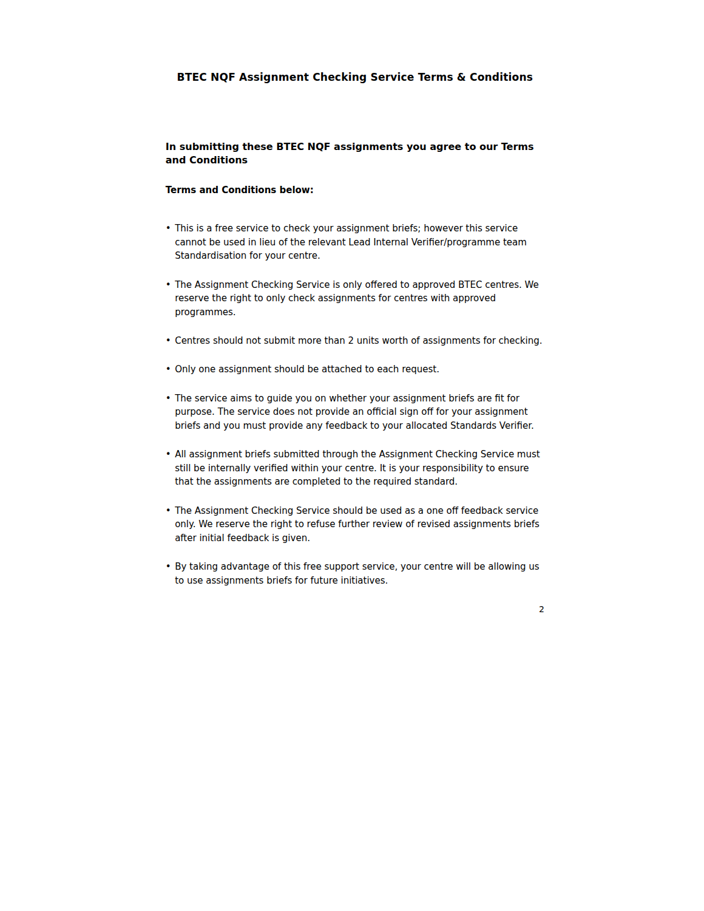BTEC NQF Assignment Checking Service Terms & Conditions
In submitting these BTEC NQF assignments you agree to our Terms and Conditions
Terms and Conditions below:
This is a free service to check your assignment briefs; however this service cannot be used in lieu of the relevant Lead Internal Verifier/programme team Standardisation for your centre.
The Assignment Checking Service is only offered to approved BTEC centres. We reserve the right to only check assignments for centres with approved programmes.
Centres should not submit more than 2 units worth of assignments for checking.
Only one assignment should be attached to each request.
The service aims to guide you on whether your assignment briefs are fit for purpose. The service does not provide an official sign off for your assignment briefs and you must provide any feedback to your allocated Standards Verifier.
All assignment briefs submitted through the Assignment Checking Service must still be internally verified within your centre. It is your responsibility to ensure that the assignments are completed to the required standard.
The Assignment Checking Service should be used as a one off feedback service only. We reserve the right to refuse further review of revised assignments briefs after initial feedback is given.
By taking advantage of this free support service, your centre will be allowing us to use assignments briefs for future initiatives.
2